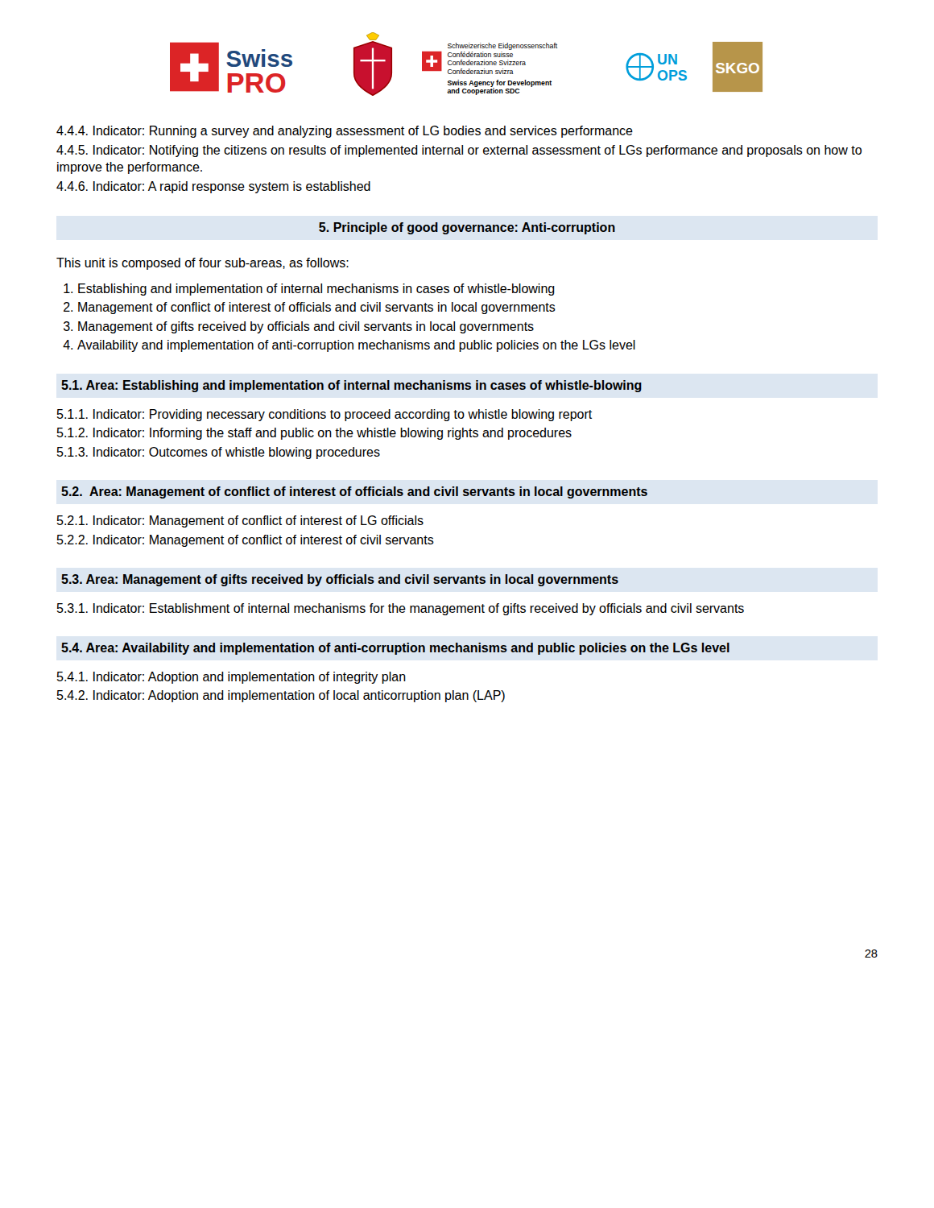4.4.4. Indicator: Running a survey and analyzing assessment of LG bodies and services performance
4.4.5. Indicator: Notifying the citizens on results of implemented internal or external assessment of LGs performance and proposals on how to improve the performance.
4.4.6. Indicator: A rapid response system is established
5. Principle of good governance: Anti-corruption
This unit is composed of four sub-areas, as follows:
Establishing and implementation of internal mechanisms in cases of whistle-blowing
Management of conflict of interest of officials and civil servants in local governments
Management of gifts received by officials and civil servants in local governments
Availability and implementation of anti-corruption mechanisms and public policies on the LGs level
5.1. Area: Establishing and implementation of internal mechanisms in cases of whistle-blowing
5.1.1. Indicator: Providing necessary conditions to proceed according to whistle blowing report
5.1.2. Indicator: Informing the staff and public on the whistle blowing rights and procedures
5.1.3. Indicator: Outcomes of whistle blowing procedures
5.2. Area: Management of conflict of interest of officials and civil servants in local governments
5.2.1. Indicator: Management of conflict of interest of LG officials
5.2.2. Indicator: Management of conflict of interest of civil servants
5.3. Area: Management of gifts received by officials and civil servants in local governments
5.3.1. Indicator: Establishment of internal mechanisms for the management of gifts received by officials and civil servants
5.4. Area: Availability and implementation of anti-corruption mechanisms and public policies on the LGs level
5.4.1. Indicator: Adoption and implementation of integrity plan
5.4.2. Indicator: Adoption and implementation of local anticorruption plan (LAP)
28